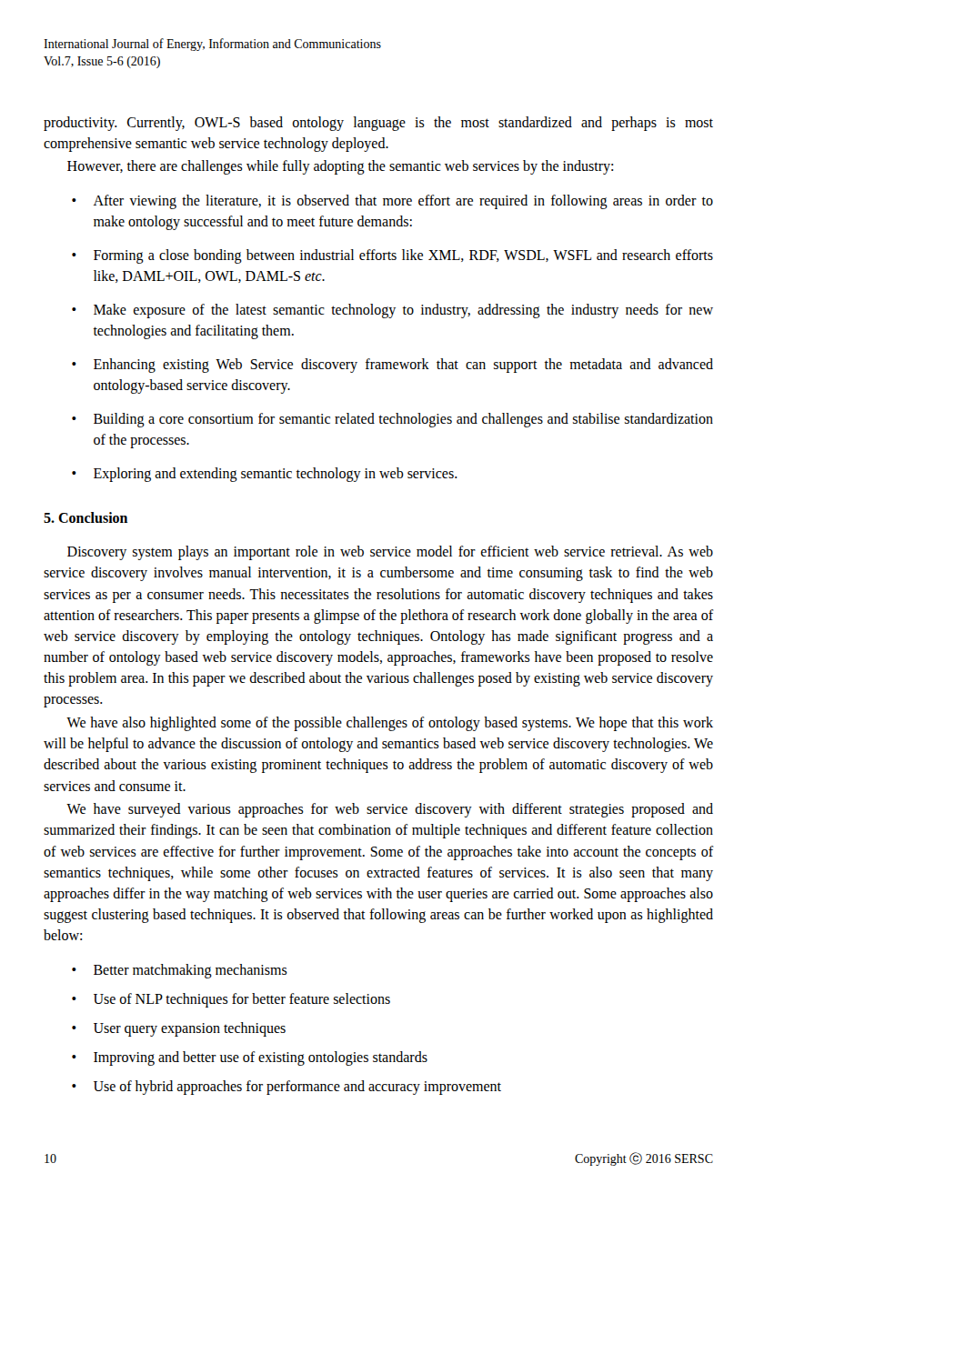International Journal of Energy, Information and Communications Vol.7, Issue 5-6 (2016)
productivity. Currently, OWL-S based ontology language is the most standardized and perhaps is most comprehensive semantic web service technology deployed.
However, there are challenges while fully adopting the semantic web services by the industry:
After viewing the literature, it is observed that more effort are required in following areas in order to make ontology successful and to meet future demands:
Forming a close bonding between industrial efforts like XML, RDF, WSDL, WSFL and research efforts like, DAML+OIL, OWL, DAML-S etc.
Make exposure of the latest semantic technology to industry, addressing the industry needs for new technologies and facilitating them.
Enhancing existing Web Service discovery framework that can support the metadata and advanced ontology-based service discovery.
Building a core consortium for semantic related technologies and challenges and stabilise standardization of the processes.
Exploring and extending semantic technology in web services.
5. Conclusion
Discovery system plays an important role in web service model for efficient web service retrieval. As web service discovery involves manual intervention, it is a cumbersome and time consuming task to find the web services as per a consumer needs. This necessitates the resolutions for automatic discovery techniques and takes attention of researchers. This paper presents a glimpse of the plethora of research work done globally in the area of web service discovery by employing the ontology techniques. Ontology has made significant progress and a number of ontology based web service discovery models, approaches, frameworks have been proposed to resolve this problem area. In this paper we described about the various challenges posed by existing web service discovery processes.
We have also highlighted some of the possible challenges of ontology based systems. We hope that this work will be helpful to advance the discussion of ontology and semantics based web service discovery technologies. We described about the various existing prominent techniques to address the problem of automatic discovery of web services and consume it.
We have surveyed various approaches for web service discovery with different strategies proposed and summarized their findings. It can be seen that combination of multiple techniques and different feature collection of web services are effective for further improvement. Some of the approaches take into account the concepts of semantics techniques, while some other focuses on extracted features of services. It is also seen that many approaches differ in the way matching of web services with the user queries are carried out. Some approaches also suggest clustering based techniques. It is observed that following areas can be further worked upon as highlighted below:
Better matchmaking mechanisms
Use of NLP techniques for better feature selections
User query expansion techniques
Improving and better use of existing ontologies standards
Use of hybrid approaches for performance and accuracy improvement
10 Copyright ⓒ 2016 SERSC